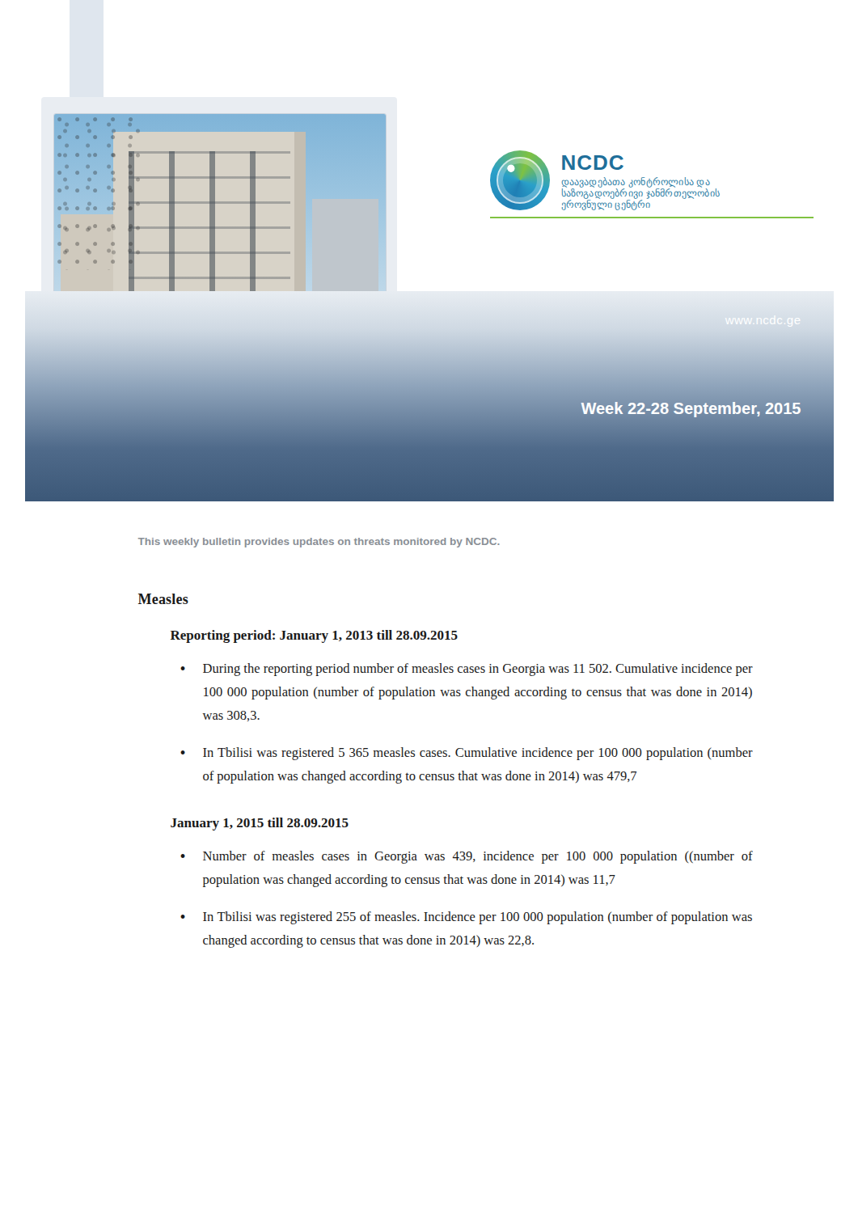NCDC
დაავადებათა კონტროლისა და
საზოგადოებრივი ჯანმრთელობის
ეროვნული ცენტრი
www.ncdc.ge
Week 22-28 September, 2015
This weekly bulletin provides updates on threats monitored by NCDC.
Measles
Reporting period: January 1, 2013 till 28.09.2015
During the reporting period number of measles cases in Georgia was 11 502. Cumulative incidence per 100 000 population (number of population was changed according to census that was done in 2014) was 308,3.
In Tbilisi was registered 5 365 measles cases. Cumulative incidence per 100 000 population (number of population was changed according to census that was done in 2014) was 479,7
January 1, 2015 till 28.09.2015
Number of measles cases in Georgia was 439, incidence per 100 000 population ((number of population was changed according to census that was done in 2014) was 11,7
In Tbilisi was registered 255 of measles. Incidence per 100 000 population (number of population was changed according to census that was done in 2014) was 22,8.